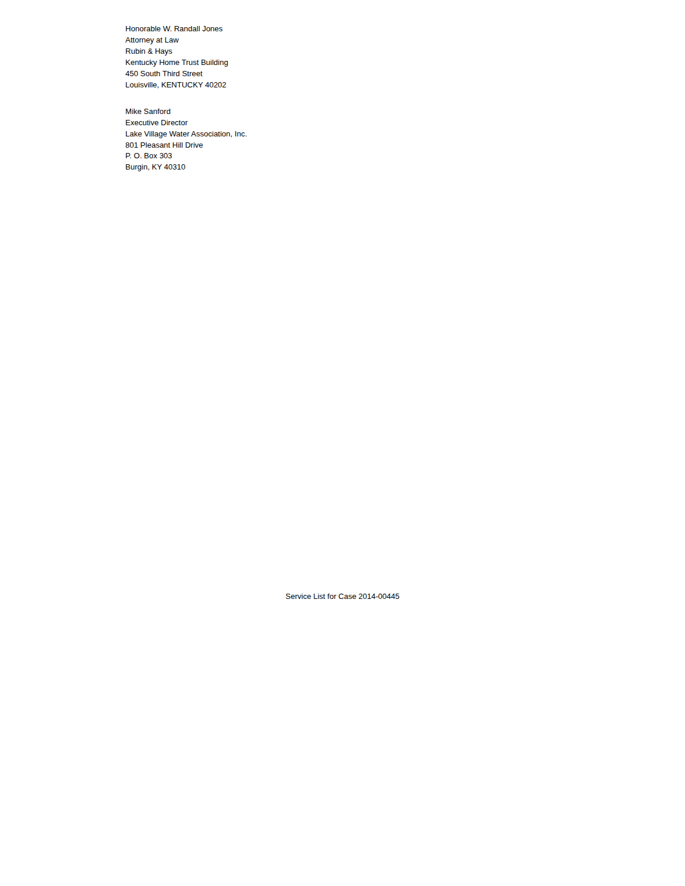Honorable W. Randall Jones Attorney at Law Rubin & Hays Kentucky Home Trust Building 450 South Third Street Louisville, KENTUCKY 40202
Mike Sanford Executive Director Lake Village Water Association, Inc. 801 Pleasant Hill Drive P. O. Box 303 Burgin, KY 40310
Service List for Case 2014-00445